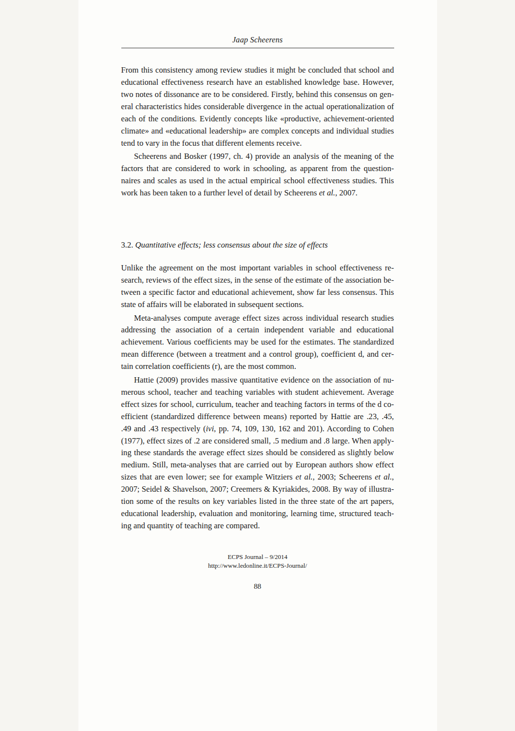Jaap Scheerens
From this consistency among review studies it might be concluded that school and educational effectiveness research have an established knowledge base. However, two notes of dissonance are to be considered. Firstly, behind this consensus on general characteristics hides considerable divergence in the actual operationalization of each of the conditions. Evidently concepts like «productive, achievement-oriented climate» and «educational leadership» are complex concepts and individual studies tend to vary in the focus that different elements receive.
Scheerens and Bosker (1997, ch. 4) provide an analysis of the meaning of the factors that are considered to work in schooling, as apparent from the questionnaires and scales as used in the actual empirical school effectiveness studies. This work has been taken to a further level of detail by Scheerens et al., 2007.
3.2. Quantitative effects; less consensus about the size of effects
Unlike the agreement on the most important variables in school effectiveness research, reviews of the effect sizes, in the sense of the estimate of the association between a specific factor and educational achievement, show far less consensus. This state of affairs will be elaborated in subsequent sections.
Meta-analyses compute average effect sizes across individual research studies addressing the association of a certain independent variable and educational achievement. Various coefficients may be used for the estimates. The standardized mean difference (between a treatment and a control group), coefficient d, and certain correlation coefficients (r), are the most common.
Hattie (2009) provides massive quantitative evidence on the association of numerous school, teacher and teaching variables with student achievement. Average effect sizes for school, curriculum, teacher and teaching factors in terms of the d coefficient (standardized difference between means) reported by Hattie are .23, .45, .49 and .43 respectively (ivi, pp. 74, 109, 130, 162 and 201). According to Cohen (1977), effect sizes of .2 are considered small, .5 medium and .8 large. When applying these standards the average effect sizes should be considered as slightly below medium. Still, meta-analyses that are carried out by European authors show effect sizes that are even lower; see for example Witziers et al., 2003; Scheerens et al., 2007; Seidel & Shavelson, 2007; Creemers & Kyriakides, 2008. By way of illustration some of the results on key variables listed in the three state of the art papers, educational leadership, evaluation and monitoring, learning time, structured teaching and quantity of teaching are compared.
ECPS Journal – 9/2014 http://www.ledonline.it/ECPS-Journal/
88